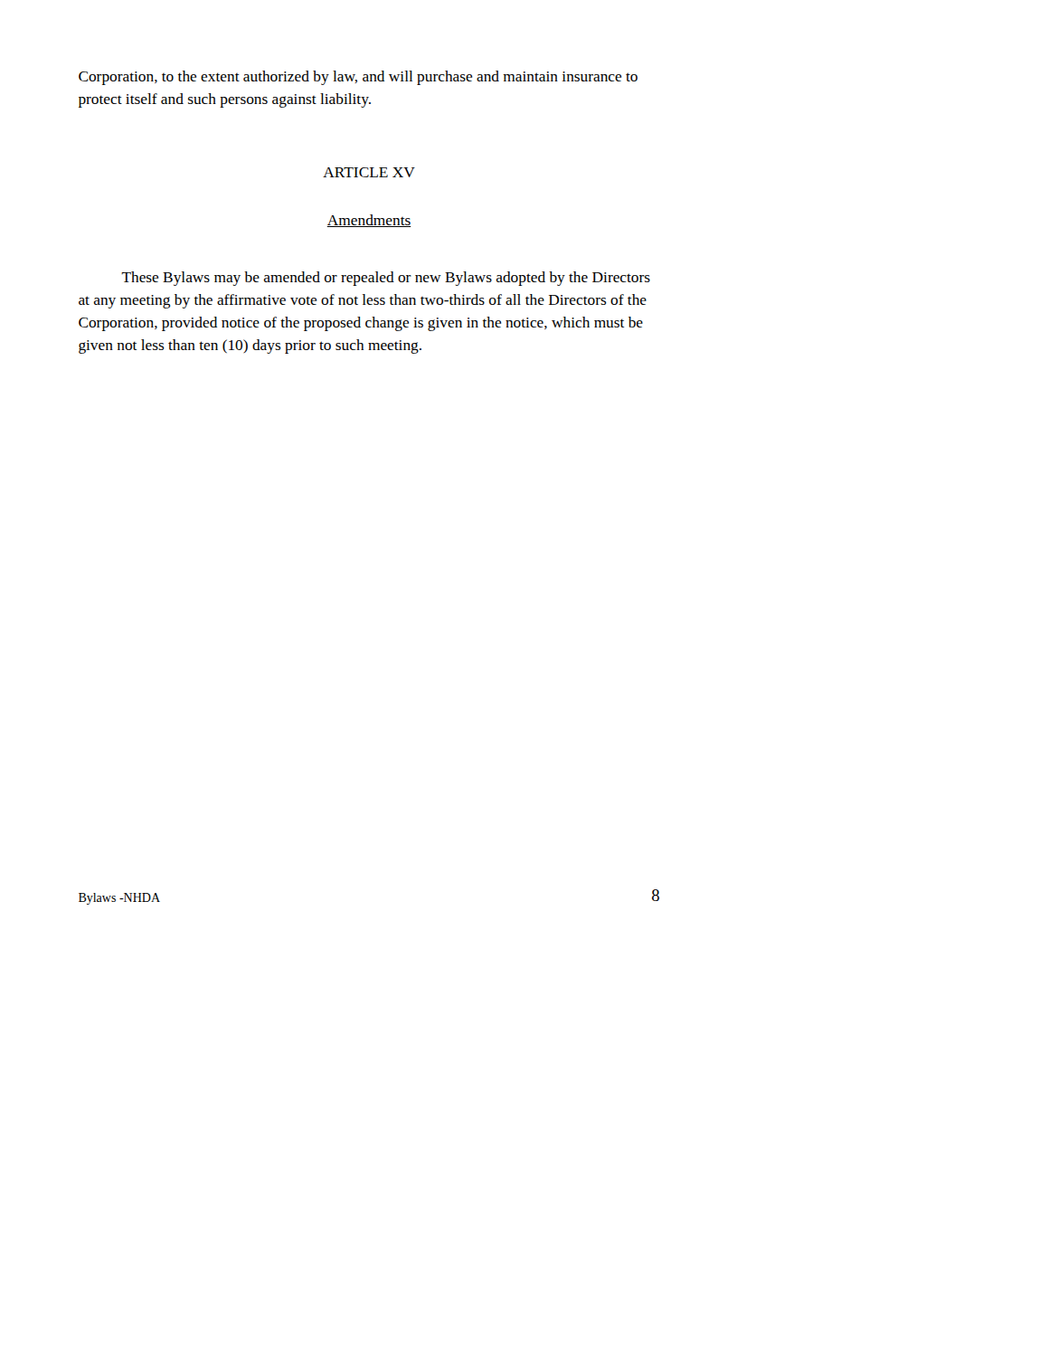Corporation, to the extent authorized by law, and will purchase and maintain insurance to protect itself and such persons against liability.
ARTICLE XV
Amendments
These Bylaws may be amended or repealed or new Bylaws adopted by the Directors at any meeting by the affirmative vote of not less than two-thirds of all the Directors of the Corporation, provided notice of the proposed change is given in the notice, which must be given not less than ten (10) days prior to such meeting.
Bylaws -NHDA
8